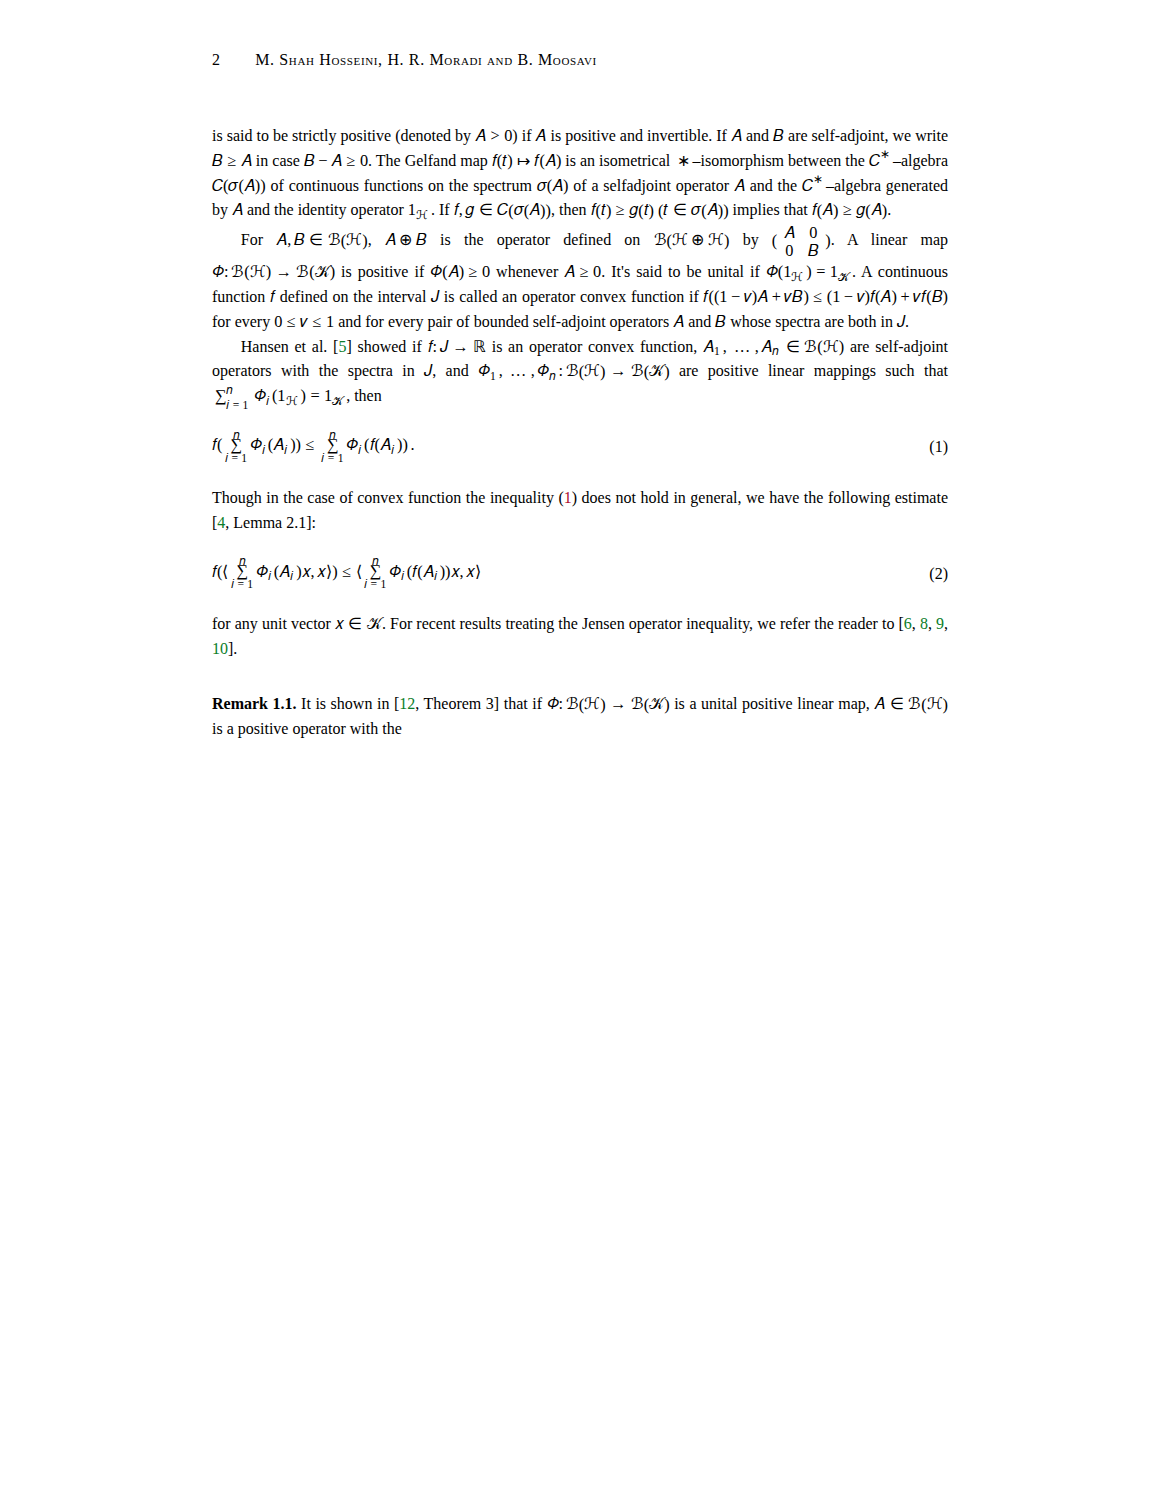2 M. Shah Hosseini, H. R. Moradi and B. Moosavi
is said to be strictly positive (denoted by A>0) if A is positive and invertible. If A and B are self-adjoint, we write B≥A in case B−A≥0. The Gelfand map f(t)↦f(A) is an isometrical ∗–isomorphism between the C∗–algebra C(σ(A)) of continuous functions on the spectrum σ(A) of a selfadjoint operator A and the C∗–algebra generated by A and the identity operator 1ℋ. If f,g∈C(σ(A)), then f(t)≥g(t) (t∈σ(A)) implies that f(A)≥g(A).
For A,B∈ℬ(ℋ), A⊕B is the operator defined on ℬ(ℋ⊕ℋ) by (A00B). A linear map Φ:ℬ(ℋ)→ℬ(𝒦) is positive if Φ(A)≥0 whenever A≥0. It's said to be unital if Φ(1ℋ)=1𝒦. A continuous function f defined on the interval J is called an operator convex function if f((1−v)A+vB)≤(1−v)f(A)+vf(B) for every 0≤v≤1 and for every pair of bounded self-adjoint operators A and B whose spectra are both in J.
Hansen et al. [5] showed if f:J→ℝ is an operator convex function, A1,…,An∈ℬ(ℋ) are self-adjoint operators with the spectra in J, and Φ1,…,Φn:ℬ(ℋ)→ℬ(𝒦) are positive linear mappings such that ∑i=1nΦi(1ℋ)=1𝒦, then
f ( ∑i=1n Φi (Ai) ) ≤ ∑i=1n Φi (f(Ai)) . (1)
Though in the case of convex function the inequality (1) does not hold in general, we have the following estimate [4, Lemma 2.1]:
f ( ⟨ ∑i=1n Φi (Ai) x,x ⟩ ) ≤ ⟨ ∑i=1n Φi (f(Ai)) x,x ⟩ (2)
for any unit vector x∈𝒦. For recent results treating the Jensen operator inequality, we refer the reader to [6, 8, 9, 10].
Remark 1.1. It is shown in [12, Theorem 3] that if Φ:ℬ(ℋ)→ℬ(𝒦) is a unital positive linear map, A∈ℬ(ℋ) is a positive operator with the